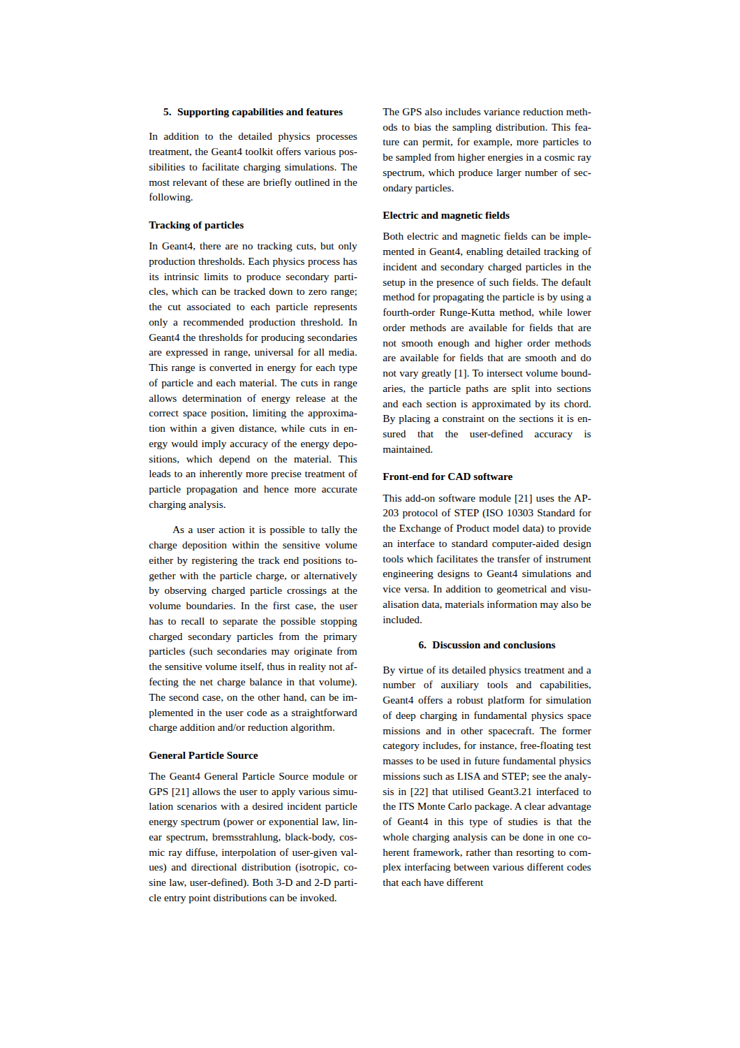5. Supporting capabilities and features
In addition to the detailed physics processes treatment, the Geant4 toolkit offers various possibilities to facilitate charging simulations. The most relevant of these are briefly outlined in the following.
Tracking of particles
In Geant4, there are no tracking cuts, but only production thresholds. Each physics process has its intrinsic limits to produce secondary particles, which can be tracked down to zero range; the cut associated to each particle represents only a recommended production threshold. In Geant4 the thresholds for producing secondaries are expressed in range, universal for all media. This range is converted in energy for each type of particle and each material. The cuts in range allows determination of energy release at the correct space position, limiting the approximation within a given distance, while cuts in energy would imply accuracy of the energy depositions, which depend on the material. This leads to an inherently more precise treatment of particle propagation and hence more accurate charging analysis.
As a user action it is possible to tally the charge deposition within the sensitive volume either by registering the track end positions together with the particle charge, or alternatively by observing charged particle crossings at the volume boundaries. In the first case, the user has to recall to separate the possible stopping charged secondary particles from the primary particles (such secondaries may originate from the sensitive volume itself, thus in reality not affecting the net charge balance in that volume). The second case, on the other hand, can be implemented in the user code as a straightforward charge addition and/or reduction algorithm.
General Particle Source
The Geant4 General Particle Source module or GPS [21] allows the user to apply various simulation scenarios with a desired incident particle energy spectrum (power or exponential law, linear spectrum, bremsstrahlung, black-body, cosmic ray diffuse, interpolation of user-given values) and directional distribution (isotropic, cosine law, user-defined). Both 3-D and 2-D particle entry point distributions can be invoked.
The GPS also includes variance reduction methods to bias the sampling distribution. This feature can permit, for example, more particles to be sampled from higher energies in a cosmic ray spectrum, which produce larger number of secondary particles.
Electric and magnetic fields
Both electric and magnetic fields can be implemented in Geant4, enabling detailed tracking of incident and secondary charged particles in the setup in the presence of such fields. The default method for propagating the particle is by using a fourth-order Runge-Kutta method, while lower order methods are available for fields that are not smooth enough and higher order methods are available for fields that are smooth and do not vary greatly [1]. To intersect volume boundaries, the particle paths are split into sections and each section is approximated by its chord. By placing a constraint on the sections it is ensured that the user-defined accuracy is maintained.
Front-end for CAD software
This add-on software module [21] uses the AP-203 protocol of STEP (ISO 10303 Standard for the Exchange of Product model data) to provide an interface to standard computer-aided design tools which facilitates the transfer of instrument engineering designs to Geant4 simulations and vice versa. In addition to geometrical and visualisation data, materials information may also be included.
6. Discussion and conclusions
By virtue of its detailed physics treatment and a number of auxiliary tools and capabilities, Geant4 offers a robust platform for simulation of deep charging in fundamental physics space missions and in other spacecraft. The former category includes, for instance, free-floating test masses to be used in future fundamental physics missions such as LISA and STEP; see the analysis in [22] that utilised Geant3.21 interfaced to the ITS Monte Carlo package. A clear advantage of Geant4 in this type of studies is that the whole charging analysis can be done in one coherent framework, rather than resorting to complex interfacing between various different codes that each have different